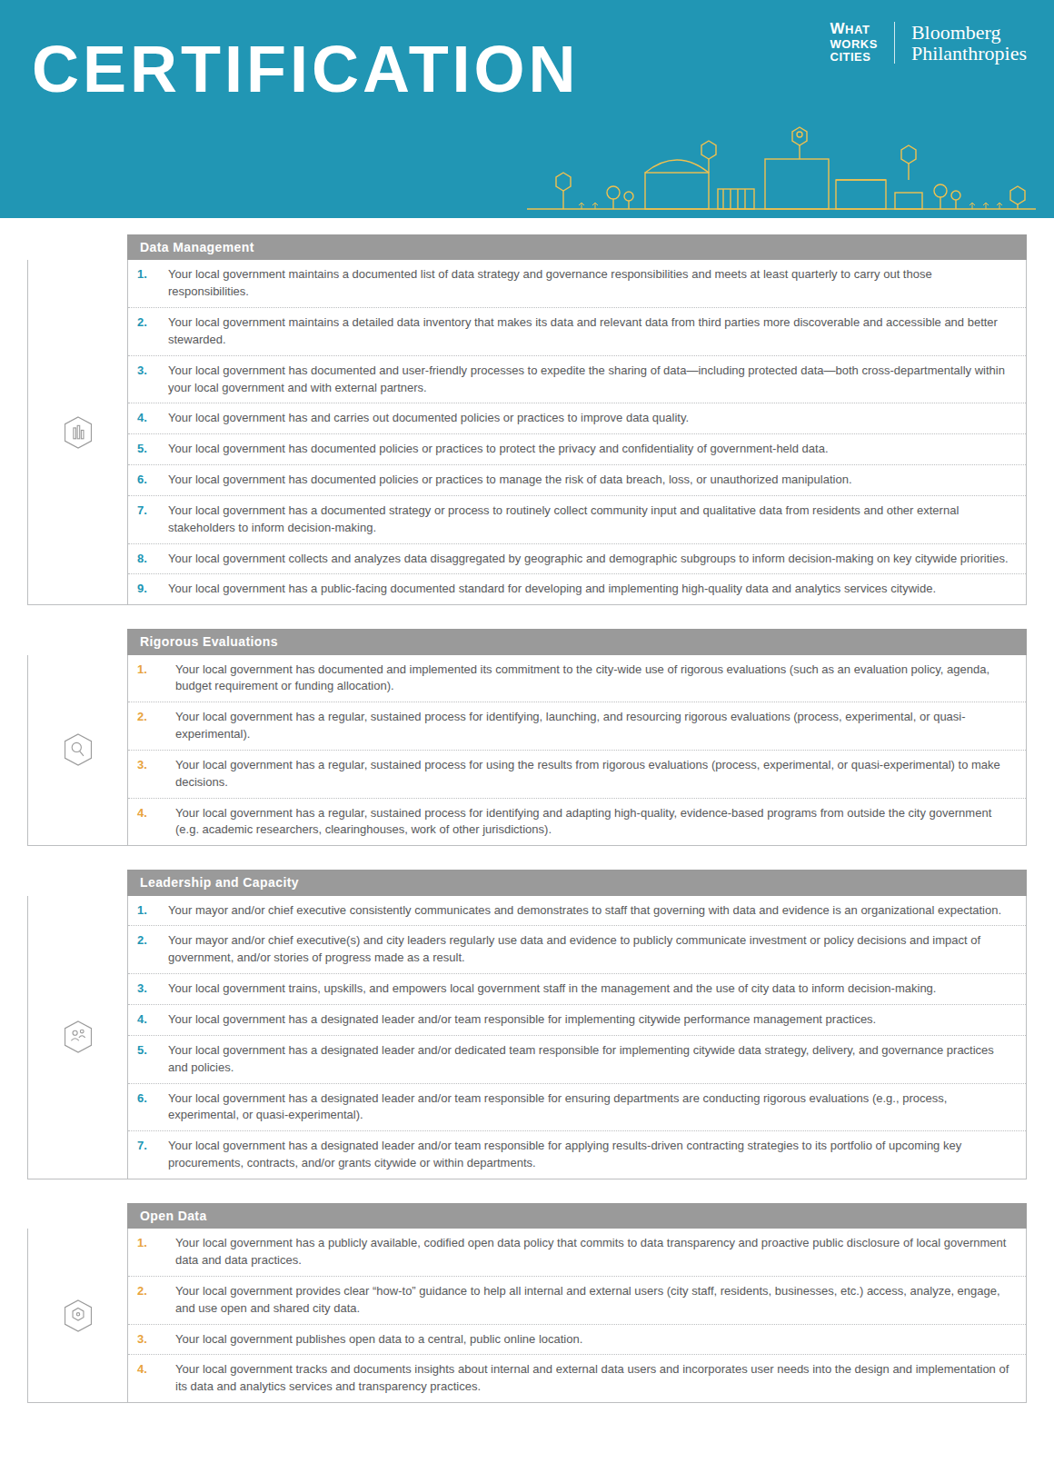CERTIFICATION
WHAT WORKS
CITIES
Bloomberg
Philanthropies
Data Management
1. Your local government maintains a documented list of data strategy and governance responsibilities and meets at least quarterly to carry out those responsibilities.
2. Your local government maintains a detailed data inventory that makes its data and relevant data from third parties more discoverable and accessible and better stewarded.
3. Your local government has documented and user-friendly processes to expedite the sharing of data—including protected data—both cross-departmentally within your local government and with external partners.
4. Your local government has and carries out documented policies or practices to improve data quality.
5. Your local government has documented policies or practices to protect the privacy and confidentiality of government-held data.
6. Your local government has documented policies or practices to manage the risk of data breach, loss, or unauthorized manipulation.
7. Your local government has a documented strategy or process to routinely collect community input and qualitative data from residents and other external stakeholders to inform decision-making.
8. Your local government collects and analyzes data disaggregated by geographic and demographic subgroups to inform decision-making on key citywide priorities.
9. Your local government has a public-facing documented standard for developing and implementing high-quality data and analytics services citywide.
Rigorous Evaluations
1. Your local government has documented and implemented its commitment to the city-wide use of rigorous evaluations (such as an evaluation policy, agenda, budget requirement or funding allocation).
2. Your local government has a regular, sustained process for identifying, launching, and resourcing rigorous evaluations (process, experimental, or quasi-experimental).
3. Your local government has a regular, sustained process for using the results from rigorous evaluations (process, experimental, or quasi-experimental) to make decisions.
4. Your local government has a regular, sustained process for identifying and adapting high-quality, evidence-based programs from outside the city government (e.g. academic researchers, clearinghouses, work of other jurisdictions).
Leadership and Capacity
1. Your mayor and/or chief executive consistently communicates and demonstrates to staff that governing with data and evidence is an organizational expectation.
2. Your mayor and/or chief executive(s) and city leaders regularly use data and evidence to publicly communicate investment or policy decisions and impact of government, and/or stories of progress made as a result.
3. Your local government trains, upskills, and empowers local government staff in the management and the use of city data to inform decision-making.
4. Your local government has a designated leader and/or team responsible for implementing citywide performance management practices.
5. Your local government has a designated leader and/or dedicated team responsible for implementing citywide data strategy, delivery, and governance practices and policies.
6. Your local government has a designated leader and/or team responsible for ensuring departments are conducting rigorous evaluations (e.g., process, experimental, or quasi-experimental).
7. Your local government has a designated leader and/or team responsible for applying results-driven contracting strategies to its portfolio of upcoming key procurements, contracts, and/or grants citywide or within departments.
Open Data
1. Your local government has a publicly available, codified open data policy that commits to data transparency and proactive public disclosure of local government data and data practices.
2. Your local government provides clear “how-to” guidance to help all internal and external users (city staff, residents, businesses, etc.) access, analyze, engage, and use open and shared city data.
3. Your local government publishes open data to a central, public online location.
4. Your local government tracks and documents insights about internal and external data users and incorporates user needs into the design and implementation of its data and analytics services and transparency practices.